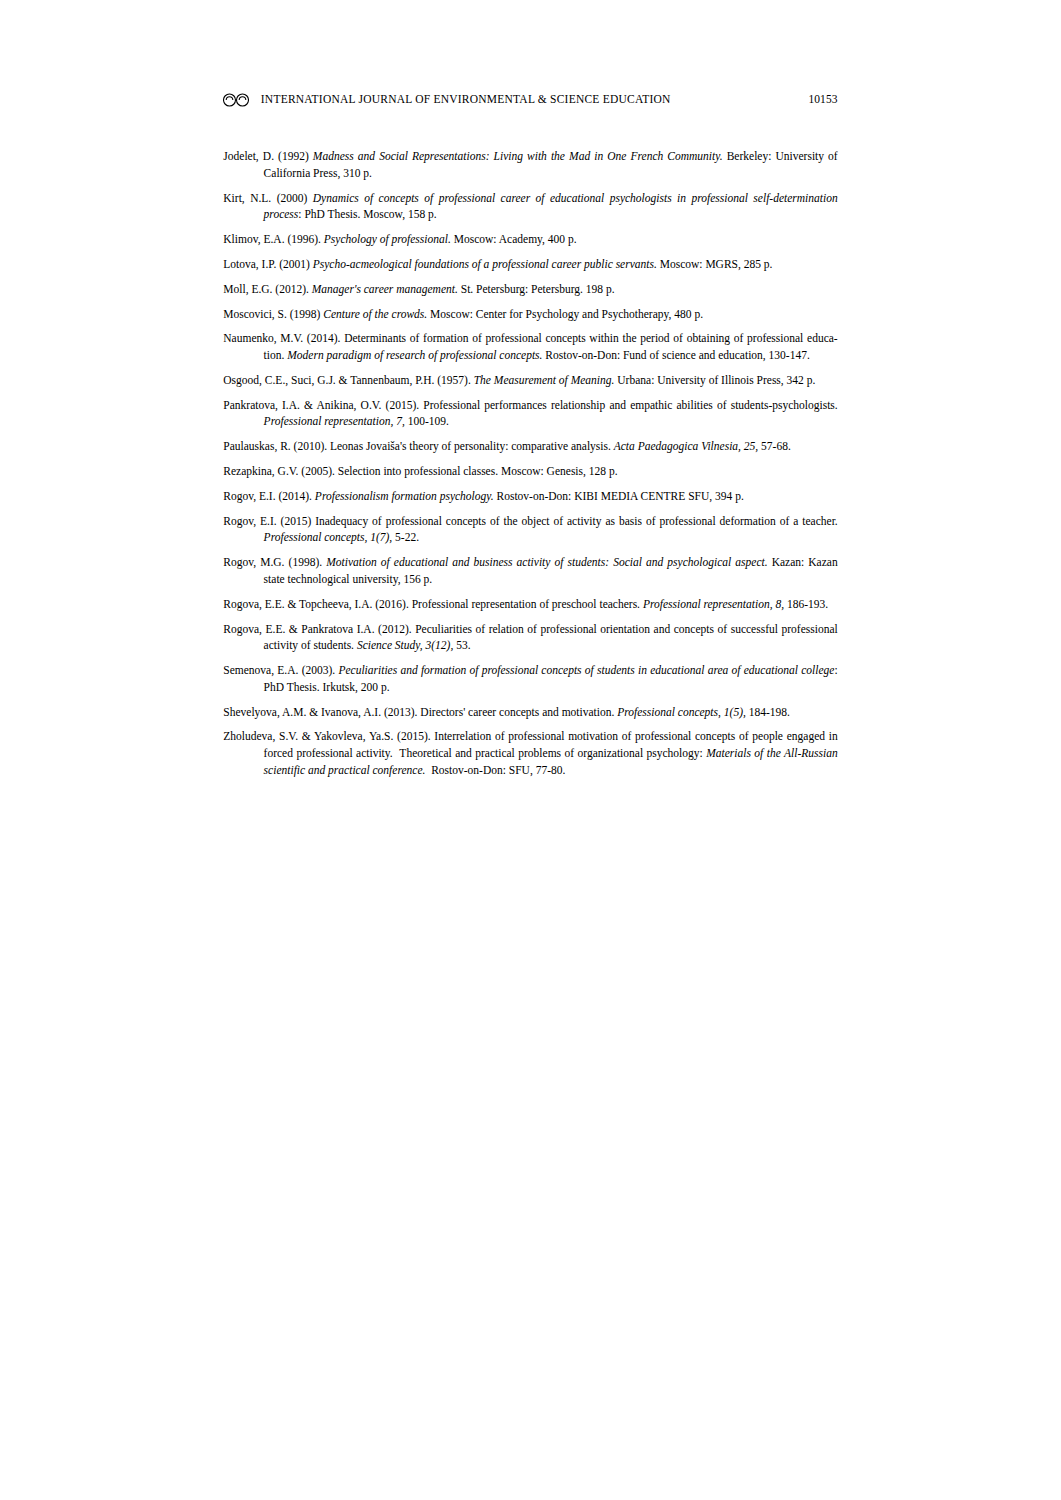International Journal of Environmental & Science Education 10153
Jodelet, D. (1992) Madness and Social Representations: Living with the Mad in One French Community. Berkeley: University of California Press, 310 p.
Kirt, N.L. (2000) Dynamics of concepts of professional career of educational psychologists in professional self-determination process: PhD Thesis. Moscow, 158 p.
Klimov, E.A. (1996). Psychology of professional. Moscow: Academy, 400 p.
Lotova, I.P. (2001) Psycho-acmeological foundations of a professional career public servants. Moscow: MGRS, 285 p.
Moll, E.G. (2012). Manager's career management. St. Petersburg: Petersburg. 198 p.
Moscovici, S. (1998) Centure of the crowds. Moscow: Center for Psychology and Psychotherapy, 480 p.
Naumenko, M.V. (2014). Determinants of formation of professional concepts within the period of obtaining of professional education. Modern paradigm of research of professional concepts. Rostov-on-Don: Fund of science and education, 130-147.
Osgood, C.E., Suci, G.J. & Tannenbaum, P.H. (1957). The Measurement of Meaning. Urbana: University of Illinois Press, 342 p.
Pankratova, I.A. & Anikina, O.V. (2015). Professional performances relationship and empathic abilities of students-psychologists. Professional representation, 7, 100-109.
Paulauskas, R. (2010). Leonas Jovaiša's theory of personality: comparative analysis. Acta Paedagogica Vilnesia, 25, 57-68.
Rezapkina, G.V. (2005). Selection into professional classes. Moscow: Genesis, 128 p.
Rogov, E.I. (2014). Professionalism formation psychology. Rostov-on-Don: KIBI MEDIA CENTRE SFU, 394 p.
Rogov, E.I. (2015) Inadequacy of professional concepts of the object of activity as basis of professional deformation of a teacher. Professional concepts, 1(7), 5-22.
Rogov, M.G. (1998). Motivation of educational and business activity of students: Social and psychological aspect. Kazan: Kazan state technological university, 156 p.
Rogova, E.E. & Topcheeva, I.A. (2016). Professional representation of preschool teachers. Professional representation, 8, 186-193.
Rogova, E.E. & Pankratova I.A. (2012). Peculiarities of relation of professional orientation and concepts of successful professional activity of students. Science Study, 3(12), 53.
Semenova, E.A. (2003). Peculiarities and formation of professional concepts of students in educational area of educational college: PhD Thesis. Irkutsk, 200 p.
Shevelyova, A.M. & Ivanova, A.I. (2013). Directors' career concepts and motivation. Professional concepts, 1(5), 184-198.
Zholudeva, S.V. & Yakovleva, Ya.S. (2015). Interrelation of professional motivation of professional concepts of people engaged in forced professional activity. Theoretical and practical problems of organizational psychology: Materials of the All-Russian scientific and practical conference. Rostov-on-Don: SFU, 77-80.